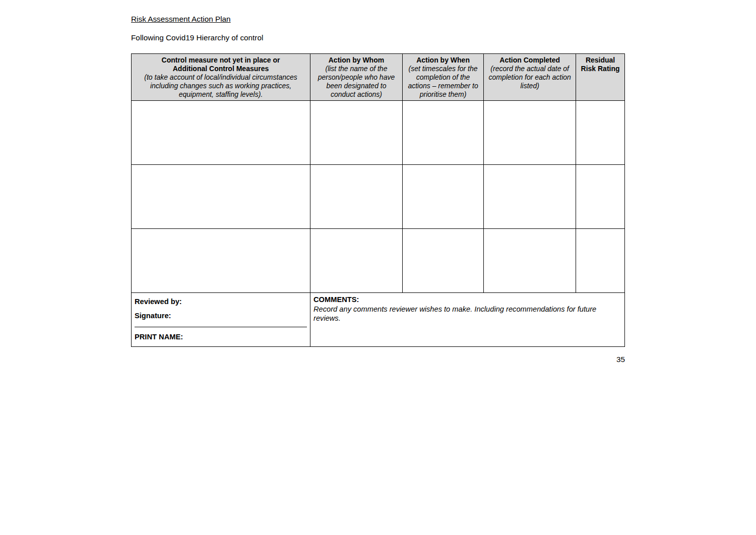Risk Assessment Action Plan
Following Covid19 Hierarchy of control
| Control measure not yet in place or Additional Control Measures (to take account of local/individual circumstances including changes such as working practices, equipment, staffing levels). | Action by Whom (list the name of the person/people who have been designated to conduct actions) | Action by When (set timescales for the completion of the actions – remember to prioritise them) | Action Completed (record the actual date of completion for each action listed) | Residual Risk Rating |
| --- | --- | --- | --- | --- |
| Reviewed by: Signature: PRINT NAME: | COMMENTS: Record any comments reviewer wishes to make. Including recommendations for future reviews. |
35